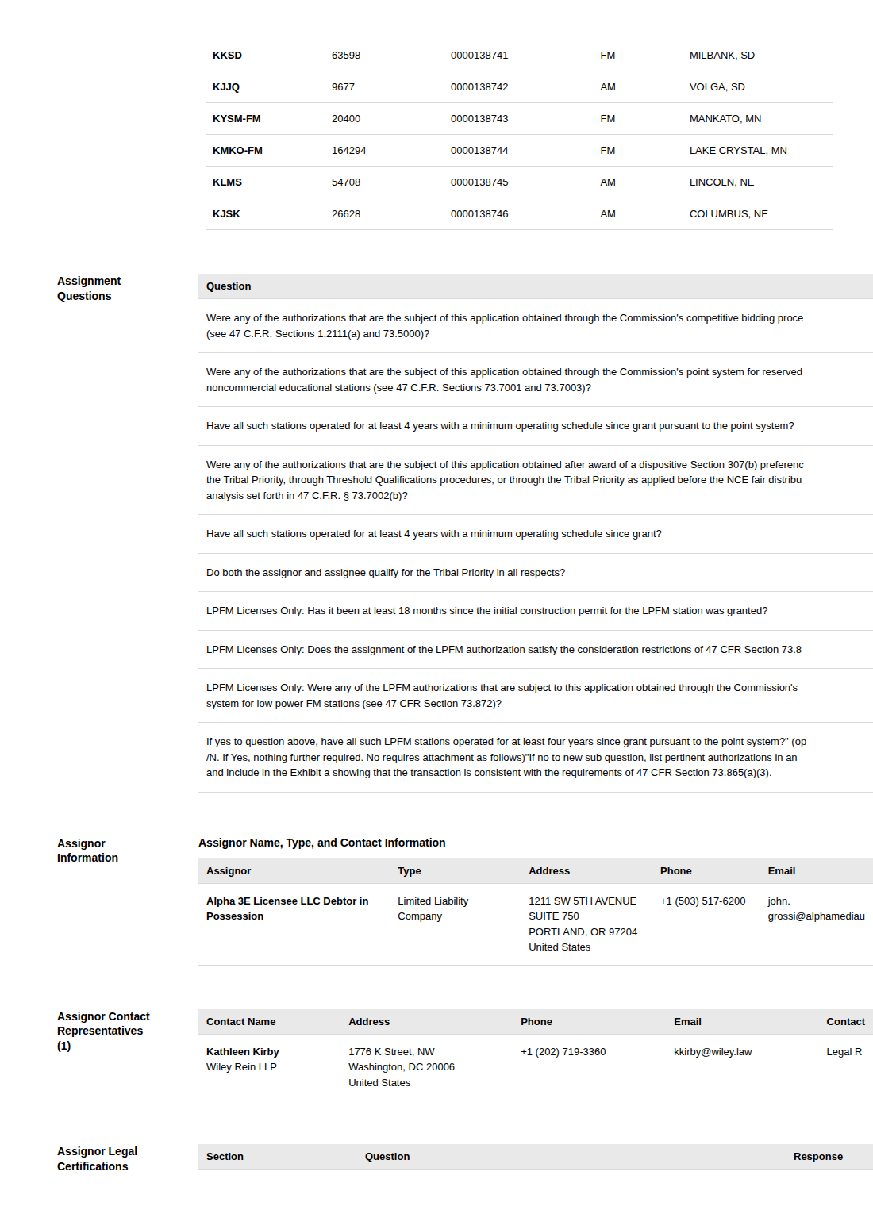| KKSD | 63598 | 0000138741 | FM | MILBANK, SD |
| KJJQ | 9677 | 0000138742 | AM | VOLGA, SD |
| KYSM-FM | 20400 | 0000138743 | FM | MANKATO, MN |
| KMKO-FM | 164294 | 0000138744 | FM | LAKE CRYSTAL, MN |
| KLMS | 54708 | 0000138745 | AM | LINCOLN, NE |
| KJSK | 26628 | 0000138746 | AM | COLUMBUS, NE |
Assignment
Questions
| Question |
| --- |
| Were any of the authorizations that are the subject of this application obtained through the Commission's competitive bidding proce (see 47 C.F.R. Sections 1.2111(a) and 73.5000)? |
| Were any of the authorizations that are the subject of this application obtained through the Commission's point system for reserved noncommercial educational stations (see 47 C.F.R. Sections 73.7001 and 73.7003)? |
| Have all such stations operated for at least 4 years with a minimum operating schedule since grant pursuant to the point system? |
| Were any of the authorizations that are the subject of this application obtained after award of a dispositive Section 307(b) preferenc the Tribal Priority, through Threshold Qualifications procedures, or through the Tribal Priority as applied before the NCE fair distribu analysis set forth in 47 C.F.R. § 73.7002(b)? |
| Have all such stations operated for at least 4 years with a minimum operating schedule since grant? |
| Do both the assignor and assignee qualify for the Tribal Priority in all respects? |
| LPFM Licenses Only: Has it been at least 18 months since the initial construction permit for the LPFM station was granted? |
| LPFM Licenses Only: Does the assignment of the LPFM authorization satisfy the consideration restrictions of 47 CFR Section 73.8 |
| LPFM Licenses Only: Were any of the LPFM authorizations that are subject to this application obtained through the Commission's system for low power FM stations (see 47 CFR Section 73.872)? |
| If yes to question above, have all such LPFM stations operated for at least four years since grant pursuant to the point system?" (op /N. If Yes, nothing further required. No requires attachment as follows)"If no to new sub question, list pertinent authorizations in an and include in the Exhibit a showing that the transaction is consistent with the requirements of 47 CFR Section 73.865(a)(3). |
Assignor
Information
Assignor Name, Type, and Contact Information
| Assignor | Type | Address | Phone | Email |
| --- | --- | --- | --- | --- |
| Alpha 3E Licensee LLC Debtor in Possession | Limited Liability Company | 1211 SW 5TH AVENUE SUITE 750 PORTLAND, OR 97204 United States | +1 (503) 517-6200 | john. grossi@alphamediau |
Assignor Contact
Representatives
(1)
| Contact Name | Address | Phone | Email | Contact |
| --- | --- | --- | --- | --- |
| Kathleen Kirby Wiley Rein LLP | 1776 K Street, NW Washington, DC 20006 United States | +1 (202) 719-3360 | kkirby@wiley.law | Legal R |
Assignor Legal
Certifications
| Section | Question | Response |
| --- | --- | --- |